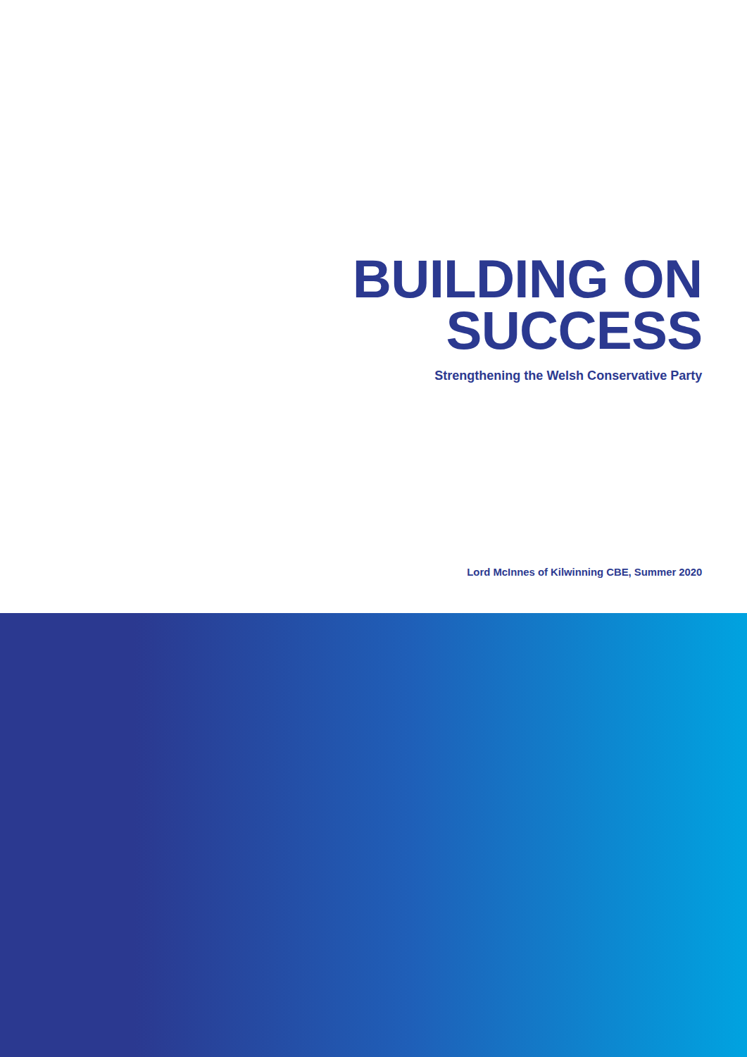Building onSuccess
Strengthening the Welsh Conservative Party
Lord McInnes of Kilwinning CBE, Summer 2020